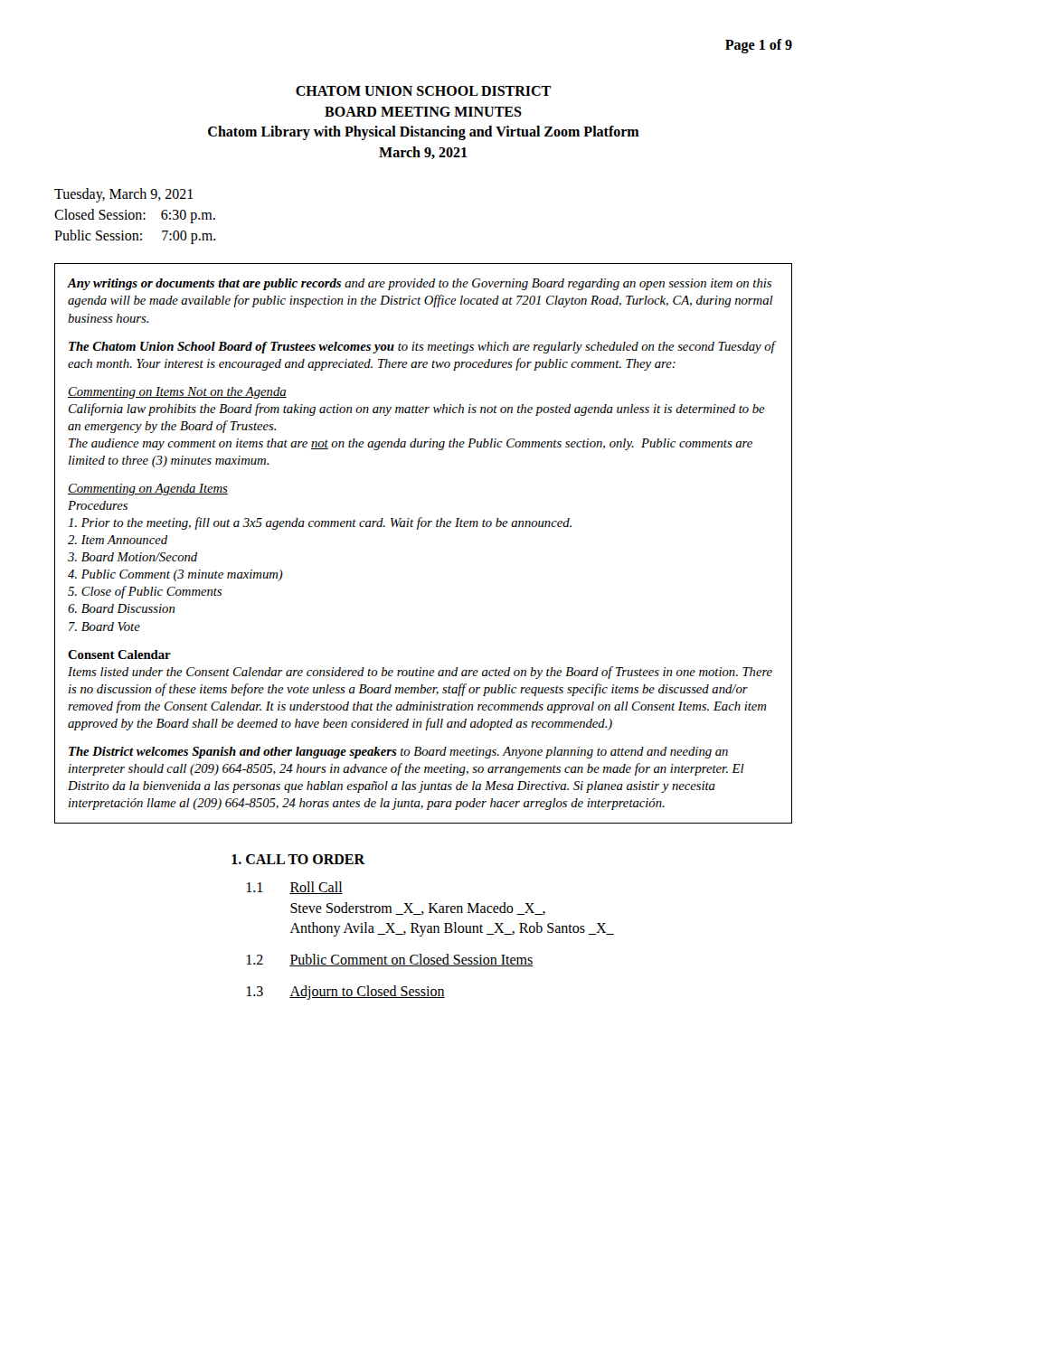Page 1 of 9
CHATOM UNION SCHOOL DISTRICT
BOARD MEETING MINUTES
Chatom Library with Physical Distancing and Virtual Zoom Platform
March 9, 2021
Tuesday, March 9, 2021
Closed Session: 6:30 p.m.
Public Session: 7:00 p.m.
Any writings or documents that are public records and are provided to the Governing Board regarding an open session item on this agenda will be made available for public inspection in the District Office located at 7201 Clayton Road, Turlock, CA, during normal business hours.
The Chatom Union School Board of Trustees welcomes you to its meetings which are regularly scheduled on the second Tuesday of each month. Your interest is encouraged and appreciated. There are two procedures for public comment. They are:
Commenting on Items Not on the Agenda
California law prohibits the Board from taking action on any matter which is not on the posted agenda unless it is determined to be an emergency by the Board of Trustees.
The audience may comment on items that are not on the agenda during the Public Comments section, only. Public comments are limited to three (3) minutes maximum.
Commenting on Agenda Items
Procedures
1. Prior to the meeting, fill out a 3x5 agenda comment card. Wait for the Item to be announced.
2. Item Announced
3. Board Motion/Second
4. Public Comment (3 minute maximum)
5. Close of Public Comments
6. Board Discussion
7. Board Vote
Consent Calendar
Items listed under the Consent Calendar are considered to be routine and are acted on by the Board of Trustees in one motion. There is no discussion of these items before the vote unless a Board member, staff or public requests specific items be discussed and/or removed from the Consent Calendar. It is understood that the administration recommends approval on all Consent Items. Each item approved by the Board shall be deemed to have been considered in full and adopted as recommended.)
The District welcomes Spanish and other language speakers to Board meetings. Anyone planning to attend and needing an interpreter should call (209) 664-8505, 24 hours in advance of the meeting, so arrangements can be made for an interpreter. El Distrito da la bienvenida a las personas que hablan español a las juntas de la Mesa Directiva. Si planea asistir y necesita interpretación llame al (209) 664-8505, 24 horas antes de la junta, para poder hacer arreglos de interpretación.
CALL TO ORDER
1.1 Roll Call
Steve Soderstrom _X_, Karen Macedo _X_,
Anthony Avila _X_, Ryan Blount _X_, Rob Santos _X_
1.2 Public Comment on Closed Session Items
1.3 Adjourn to Closed Session